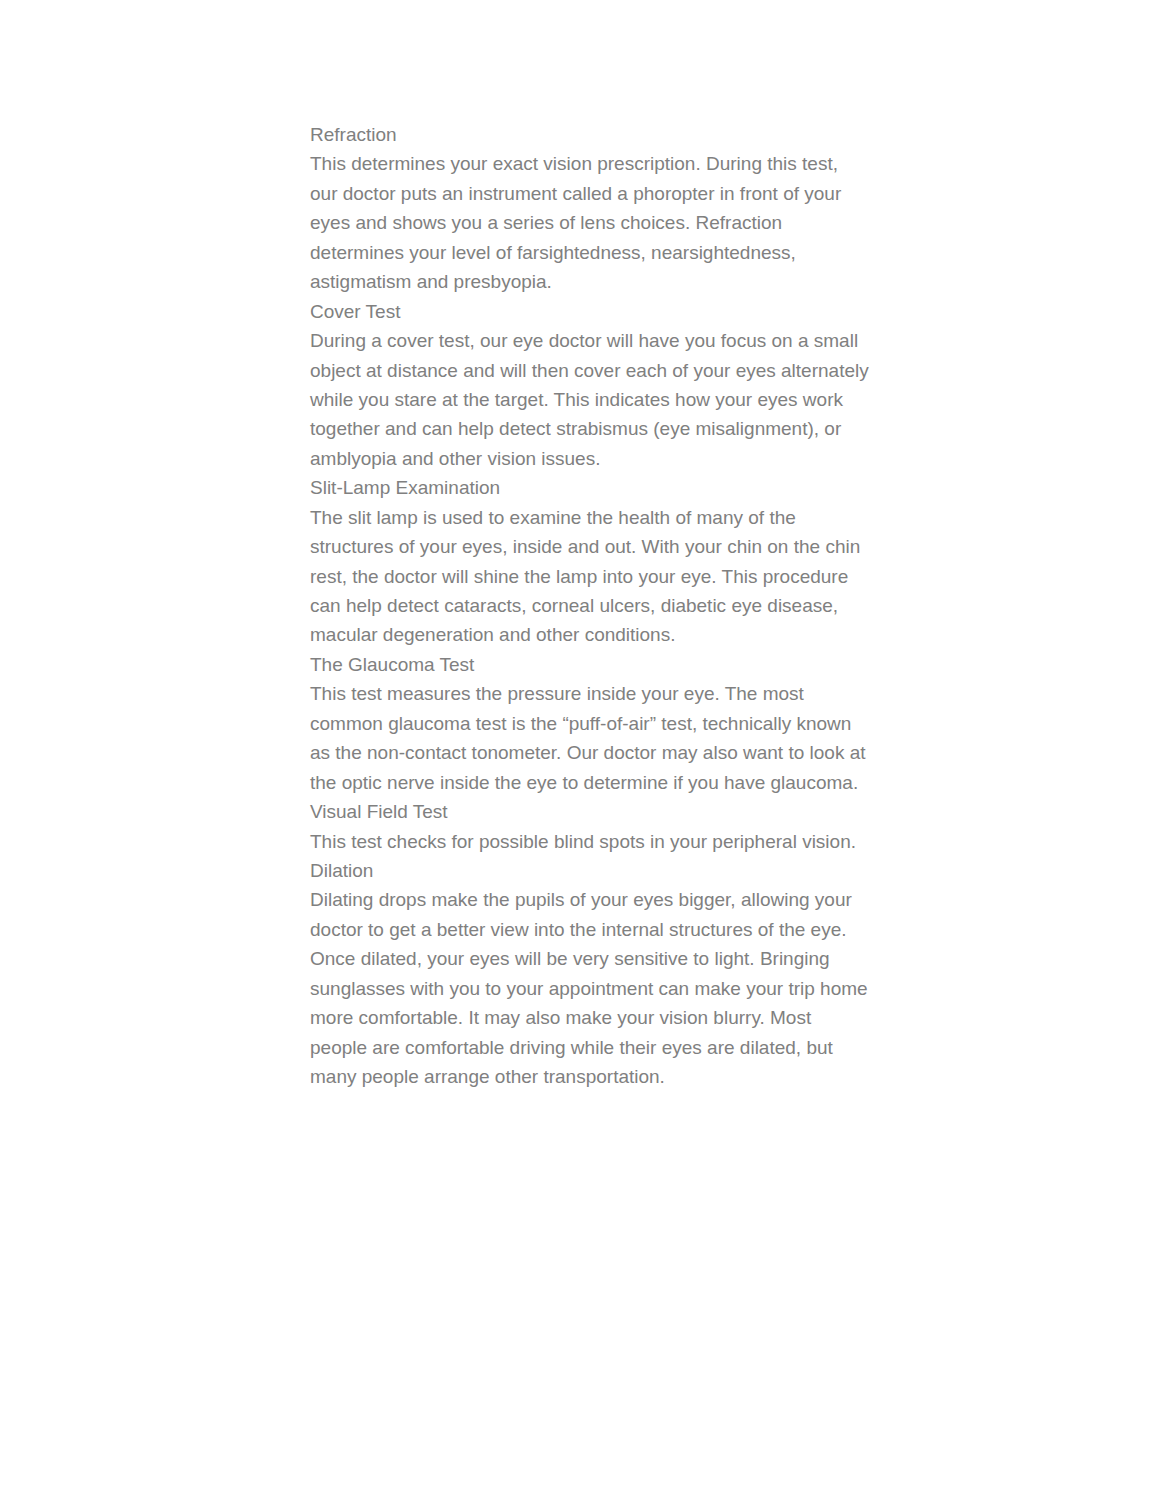Refraction
This determines your exact vision prescription. During this test, our doctor puts an instrument called a phoropter in front of your eyes and shows you a series of lens choices. Refraction determines your level of farsightedness, nearsightedness, astigmatism and presbyopia.
Cover Test
During a cover test, our eye doctor will have you focus on a small object at distance and will then cover each of your eyes alternately while you stare at the target. This indicates how your eyes work together and can help detect strabismus (eye misalignment), or amblyopia and other vision issues.
Slit-Lamp Examination
The slit lamp is used to examine the health of many of the structures of your eyes, inside and out. With your chin on the chin rest, the doctor will shine the lamp into your eye. This procedure can help detect cataracts, corneal ulcers, diabetic eye disease, macular degeneration and other conditions.
The Glaucoma Test
This test measures the pressure inside your eye. The most common glaucoma test is the “puff-of-air” test, technically known as the non-contact tonometer. Our doctor may also want to look at the optic nerve inside the eye to determine if you have glaucoma.
Visual Field Test
This test checks for possible blind spots in your peripheral vision.
Dilation
Dilating drops make the pupils of your eyes bigger, allowing your doctor to get a better view into the internal structures of the eye. Once dilated, your eyes will be very sensitive to light. Bringing sunglasses with you to your appointment can make your trip home more comfortable. It may also make your vision blurry. Most people are comfortable driving while their eyes are dilated, but many people arrange other transportation.